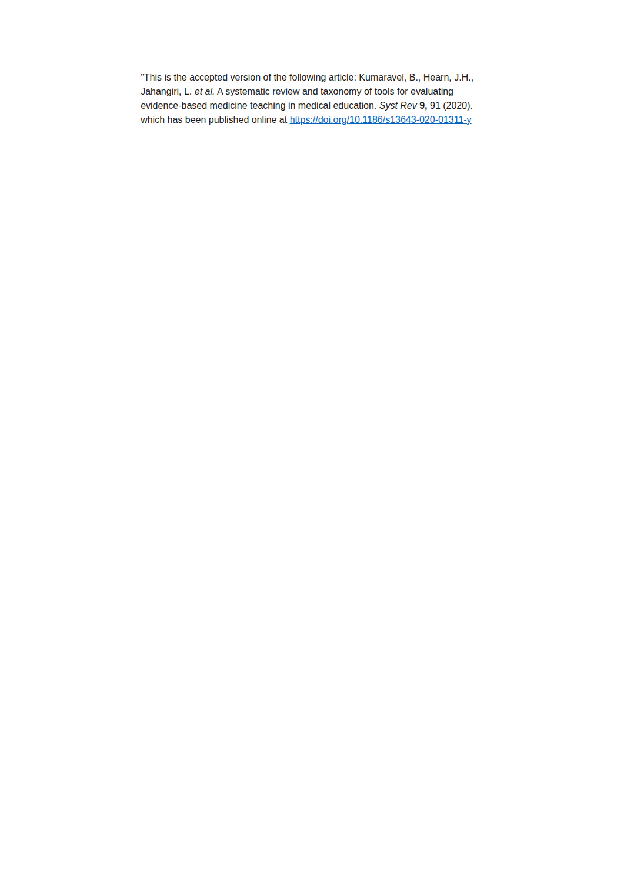"This is the accepted version of the following article: Kumaravel, B., Hearn, J.H., Jahangiri, L. et al. A systematic review and taxonomy of tools for evaluating evidence-based medicine teaching in medical education. Syst Rev 9, 91 (2020). which has been published online at https://doi.org/10.1186/s13643-020-01311-y